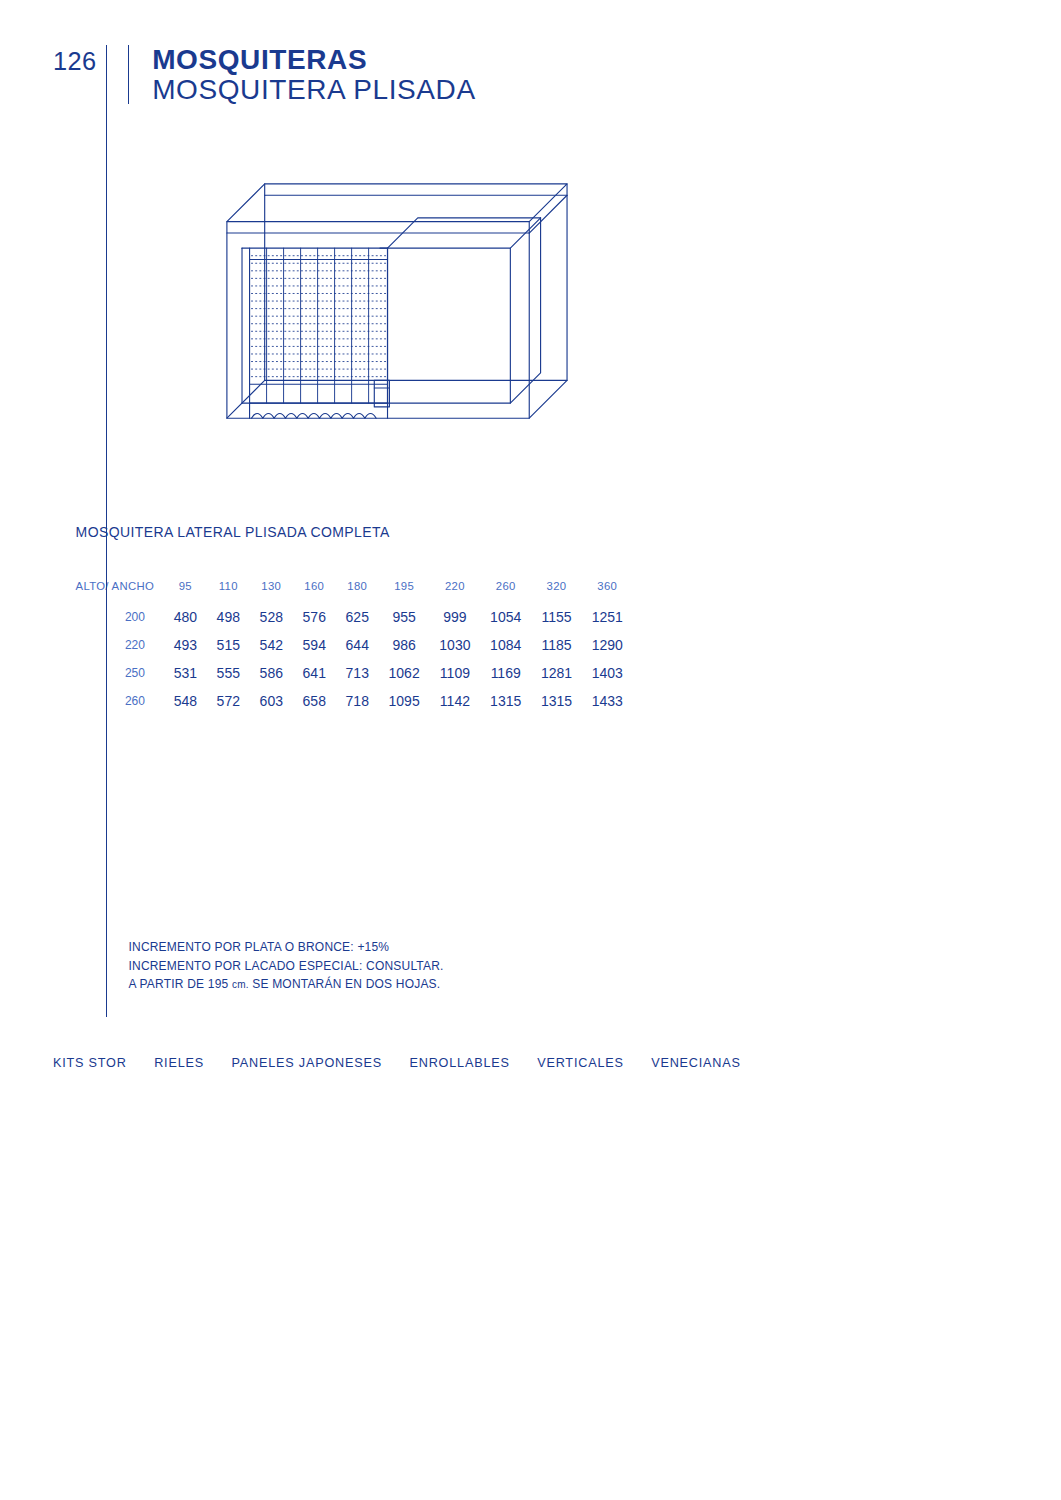126
MOSQUITERAS
MOSQUITERA PLISADA
MOSQUITERA LATERAL PLISADA COMPLETA
| ALTO/ ANCHO | 95 | 110 | 130 | 160 | 180 | 195 | 220 | 260 | 320 | 360 |
| --- | --- | --- | --- | --- | --- | --- | --- | --- | --- | --- |
| 200 | 480 | 498 | 528 | 576 | 625 | 955 | 999 | 1054 | 1155 | 1251 |
| 220 | 493 | 515 | 542 | 594 | 644 | 986 | 1030 | 1084 | 1185 | 1290 |
| 250 | 531 | 555 | 586 | 641 | 713 | 1062 | 1109 | 1169 | 1281 | 1403 |
| 260 | 548 | 572 | 603 | 658 | 718 | 1095 | 1142 | 1315 | 1315 | 1433 |
INCREMENTO POR PLATA O BRONCE: +15%
INCREMENTO POR LACADO ESPECIAL: CONSULTAR.
A PARTIR DE 195 cm. SE MONTARÁN EN DOS HOJAS.
KITS STOR RIELES PANELES JAPONESES ENROLLABLES VERTICALES VENECIANAS